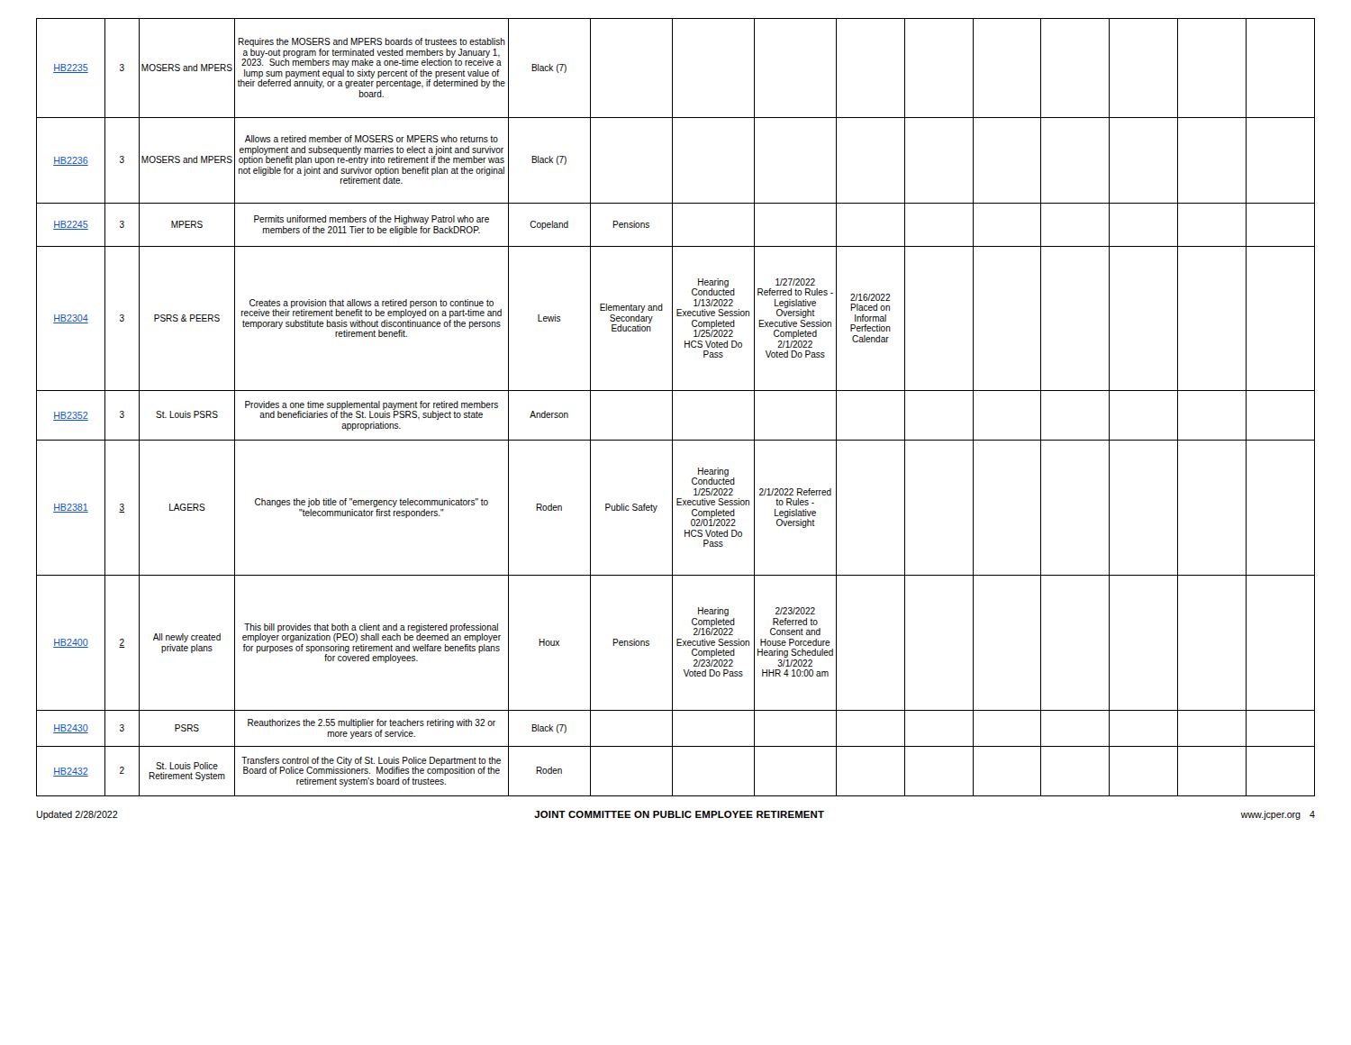| HB2235 | 3 | MOSERS and MPERS | Requires the MOSERS and MPERS boards of trustees to establish a buy-out program for terminated vested members by January 1, 2023. Such members may make a one-time election to receive a lump sum payment equal to sixty percent of the present value of their deferred annuity, or a greater percentage, if determined by the board. | Black (7) | | | | | | | | | | |
| HB2236 | 3 | MOSERS and MPERS | Allows a retired member of MOSERS or MPERS who returns to employment and subsequently marries to elect a joint and survivor option benefit plan upon re-entry into retirement if the member was not eligible for a joint and survivor option benefit plan at the original retirement date. | Black (7) | | | | | | | | | | |
| HB2245 | 3 | MPERS | Permits uniformed members of the Highway Patrol who are members of the 2011 Tier to be eligible for BackDROP. | Copeland | Pensions | | | | | | | | | |
| HB2304 | 3 | PSRS & PEERS | Creates a provision that allows a retired person to continue to receive their retirement benefit to be employed on a part-time and temporary substitute basis without discontinuance of the persons retirement benefit. | Lewis | Elementary and Secondary Education | Hearing Conducted 1/13/2022 Executive Session Completed 1/25/2022 HCS Voted Do Pass | 1/27/2022 Referred to Rules - Legislative Oversight Executive Session Completed 2/1/2022 Voted Do Pass | 2/16/2022 Placed on Informal Perfection Calendar | | | | | | |
| HB2352 | 3 | St. Louis PSRS | Provides a one time supplemental payment for retired members and beneficiaries of the St. Louis PSRS, subject to state appropriations. | Anderson | | | | | | | | | | |
| HB2381 | 3 | LAGERS | Changes the job title of "emergency telecommunicators" to "telecommunicator first responders." | Roden | Public Safety | Hearing Conducted 1/25/2022 Executive Session Completed 02/01/2022 HCS Voted Do Pass | 2/1/2022 Referred to Rules - Legislative Oversight | | | | | | | |
| HB2400 | 2 | All newly created private plans | This bill provides that both a client and a registered professional employer organization (PEO) shall each be deemed an employer for purposes of sponsoring retirement and welfare benefits plans for covered employees. | Houx | Pensions | Hearing Completed 2/16/2022 Executive Session Completed 2/23/2022 Voted Do Pass | 2/23/2022 Referred to Consent and House Porcedure Hearing Scheduled 3/1/2022 HHR 4 10:00 am | | | | | | | |
| HB2430 | 3 | PSRS | Reauthorizes the 2.55 multiplier for teachers retiring with 32 or more years of service. | Black (7) | | | | | | | | | | |
| HB2432 | 2 | St. Louis Police Retirement System | Transfers control of the City of St. Louis Police Department to the Board of Police Commissioners. Modifies the composition of the retirement system's board of trustees. | Roden | | | | | | | | | | |
Updated 2/28/2022
JOINT COMMITTEE ON PUBLIC EMPLOYEE RETIREMENT
www.jcper.org4